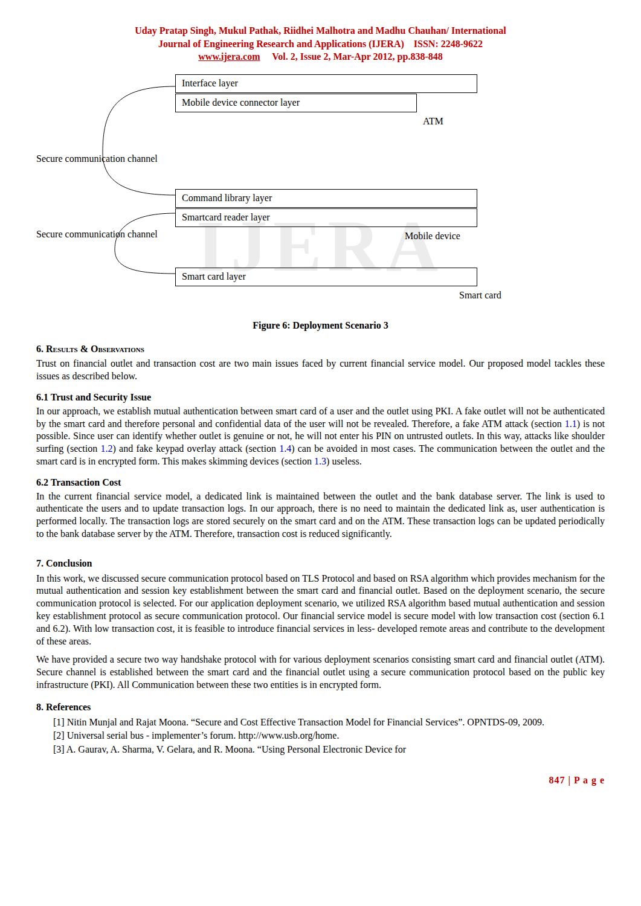IJERA
Uday Pratap Singh, Mukul Pathak, Riidhei Malhotra and Madhu Chauhan/ International
Journal of Engineering Research and Applications (IJERA) ISSN: 2248-9622
www.ijera.com Vol. 2, Issue 2, Mar-Apr 2012, pp.838-848
Interface layer
Mobile device connector layer
ATM
Secure communication channel
Command library layer
Smartcard reader layer
Mobile device
Secure communication channel
Smart card layer
Smart card
Figure 6: Deployment Scenario 3
6. Results & Observations
Trust on financial outlet and transaction cost are two main issues faced by current financial service model. Our proposed model tackles these issues as described below.
6.1 Trust and Security Issue
In our approach, we establish mutual authentication between smart card of a user and the outlet using PKI. A fake outlet will not be authenticated by the smart card and therefore personal and confidential data of the user will not be revealed. Therefore, a fake ATM attack (section 1.1) is not possible. Since user can identify whether outlet is genuine or not, he will not enter his PIN on untrusted outlets. In this way, attacks like shoulder surfing (section 1.2) and fake keypad overlay attack (section 1.4) can be avoided in most cases. The communication between the outlet and the smart card is in encrypted form. This makes skimming devices (section 1.3) useless.
6.2 Transaction Cost
In the current financial service model, a dedicated link is maintained between the outlet and the bank database server. The link is used to authenticate the users and to update transaction logs. In our approach, there is no need to maintain the dedicated link as, user authentication is performed locally. The transaction logs are stored securely on the smart card and on the ATM. These transaction logs can be updated periodically to the bank database server by the ATM. Therefore, transaction cost is reduced significantly.
7. Conclusion
In this work, we discussed secure communication protocol based on TLS Protocol and based on RSA algorithm which provides mechanism for the mutual authentication and session key establishment between the smart card and financial outlet. Based on the deployment scenario, the secure communication protocol is selected. For our application deployment scenario, we utilized RSA algorithm based mutual authentication and session key establishment protocol as secure communication protocol. Our financial service model is secure model with low transaction cost (section 6.1 and 6.2). With low transaction cost, it is feasible to introduce financial services in less- developed remote areas and contribute to the development of these areas.
We have provided a secure two way handshake protocol with for various deployment scenarios consisting smart card and financial outlet (ATM). Secure channel is established between the smart card and the financial outlet using a secure communication protocol based on the public key infrastructure (PKI). All Communication between these two entities is in encrypted form.
8. References
[1] Nitin Munjal and Rajat Moona. “Secure and Cost Effective Transaction Model for Financial Services”. OPNTDS-09, 2009.
[2] Universal serial bus - implementer’s forum. http://www.usb.org/home.
[3] A. Gaurav, A. Sharma, V. Gelara, and R. Moona. “Using Personal Electronic Device for
847 | P a g e